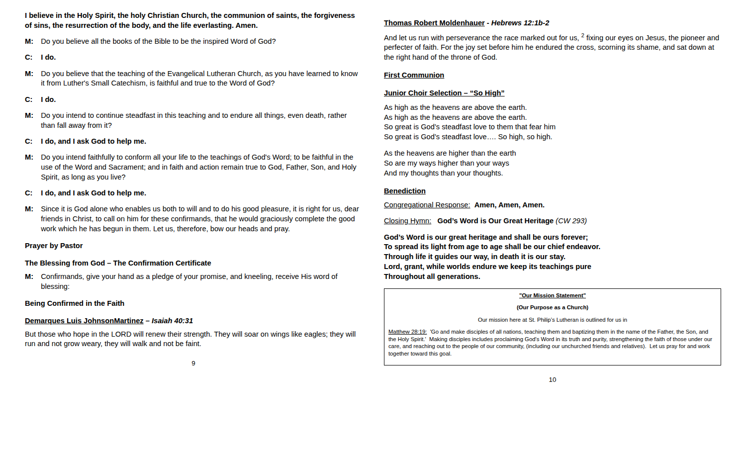I believe in the Holy Spirit, the holy Christian Church, the communion of saints, the forgiveness of sins, the resurrection of the body, and the life everlasting. Amen.
M:
Do you believe all the books of the Bible to be the inspired Word of God?
C:
I do.
M:
Do you believe that the teaching of the Evangelical Lutheran Church, as you have learned to know it from Luther's Small Catechism, is faithful and true to the Word of God?
C:
I do.
M:
Do you intend to continue steadfast in this teaching and to endure all things, even death, rather than fall away from it?
C:
I do, and I ask God to help me.
M:
Do you intend faithfully to conform all your life to the teachings of God's Word; to be faithful in the use of the Word and Sacrament; and in faith and action remain true to God, Father, Son, and Holy Spirit, as long as you live?
C:
I do, and I ask God to help me.
M:
Since it is God alone who enables us both to will and to do his good pleasure, it is right for us, dear friends in Christ, to call on him for these confirmands, that he would graciously complete the good work which he has begun in them. Let us, therefore, bow our heads and pray.
Prayer by Pastor
The Blessing from God – The Confirmation Certificate
M:
Confirmands, give your hand as a pledge of your promise, and kneeling, receive His word of blessing:
Being Confirmed in the Faith
Demarques Luis JohnsonMartinez – Isaiah 40:31
But those who hope in the LORD will renew their strength. They will soar on wings like eagles; they will run and not grow weary, they will walk and not be faint.
9
Thomas Robert Moldenhauer - Hebrews 12:1b-2
And let us run with perseverance the race marked out for us, 2 fixing our eyes on Jesus, the pioneer and perfecter of faith. For the joy set before him he endured the cross, scorning its shame, and sat down at the right hand of the throne of God.
First Communion
Junior Choir Selection – “So High”
As high as the heavens are above the earth.
As high as the heavens are above the earth.
So great is God’s steadfast love to them that fear him
So great is God’s steadfast love…. So high, so high.
As the heavens are higher than the earth
So are my ways higher than your ways
And my thoughts than your thoughts.
Benediction
Congregational Response: Amen, Amen, Amen.
Closing Hymn: God’s Word is Our Great Heritage (CW 293)
God’s Word is our great heritage and shall be ours forever;
To spread its light from age to age shall be our chief endeavor.
Through life it guides our way, in death it is our stay.
Lord, grant, while worlds endure we keep its teachings pure
Throughout all generations.
"Our Mission Statement"
(Our Purpose as a Church)
Our mission here at St. Philip’s Lutheran is outlined for us in
Matthew 28:19: 'Go and make disciples of all nations, teaching them and baptizing them in the name of the Father, the Son, and the Holy Spirit.' Making disciples includes proclaiming God's Word in its truth and purity, strengthening the faith of those under our care, and reaching out to the people of our community, (including our unchurched friends and relatives). Let us pray for and work together toward this goal.
10